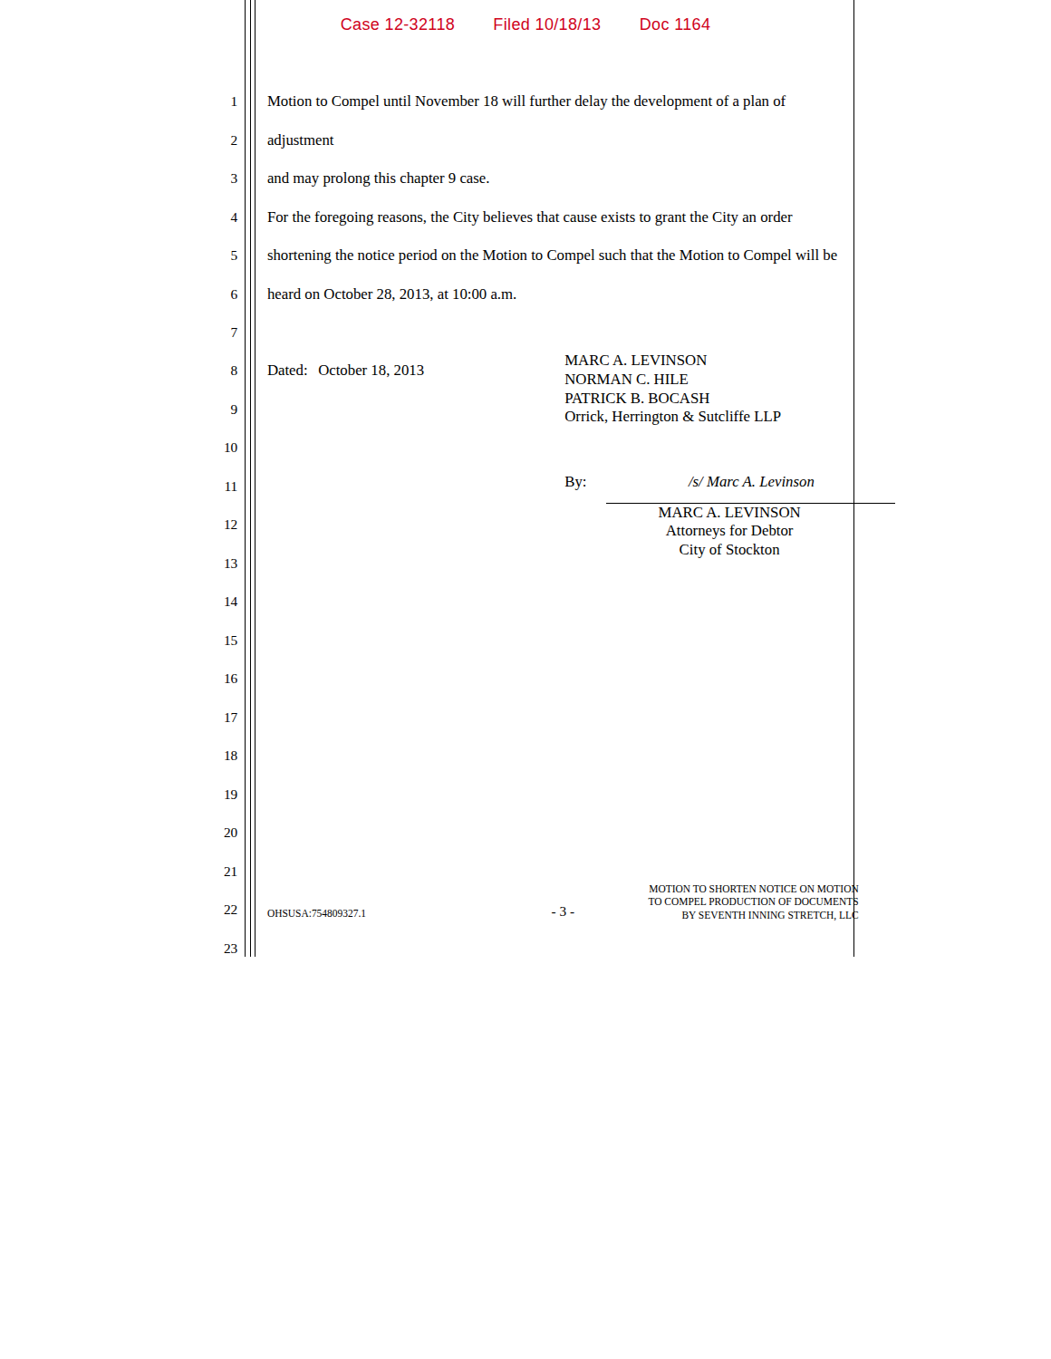Case 12-32118 Filed 10/18/13 Doc 1164
1
2
3
4
5
6
7
8
9
10
11
12
13
14
15
16
17
18
19
20
21
22
23
24
25
26
27
28
Motion to Compel until November 18 will further delay the development of a plan of adjustment
and may prolong this chapter 9 case.
For the foregoing reasons, the City believes that cause exists to grant the City an order
shortening the notice period on the Motion to Compel such that the Motion to Compel will be
heard on October 28, 2013, at 10:00 a.m.
Dated: October 18, 2013
MARC A. LEVINSON
NORMAN C. HILE
PATRICK B. BOCASH
Orrick, Herrington & Sutcliffe LLP
By:/s/ Marc A. Levinson
MARC A. LEVINSON
Attorneys for Debtor
City of Stockton
OHSUSA:754809327.1
- 3 -
MOTION TO SHORTEN NOTICE ON MOTION
TO COMPEL PRODUCTION OF DOCUMENTS
BY SEVENTH INNING STRETCH, LLC